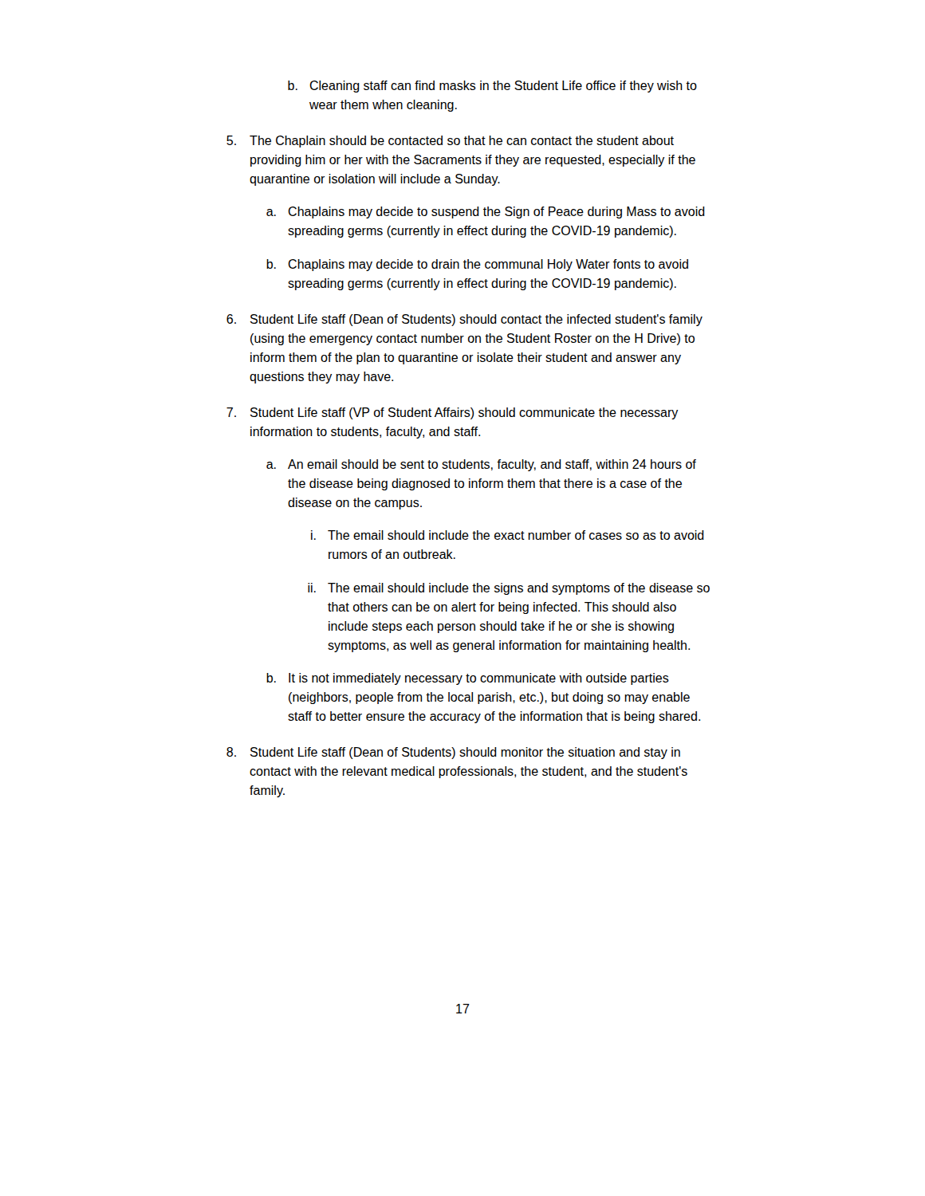Cleaning staff can find masks in the Student Life office if they wish to wear them when cleaning.
The Chaplain should be contacted so that he can contact the student about providing him or her with the Sacraments if they are requested, especially if the quarantine or isolation will include a Sunday.
Chaplains may decide to suspend the Sign of Peace during Mass to avoid spreading germs (currently in effect during the COVID-19 pandemic).
Chaplains may decide to drain the communal Holy Water fonts to avoid spreading germs (currently in effect during the COVID-19 pandemic).
Student Life staff (Dean of Students) should contact the infected student's family (using the emergency contact number on the Student Roster on the H Drive) to inform them of the plan to quarantine or isolate their student and answer any questions they may have.
Student Life staff (VP of Student Affairs) should communicate the necessary information to students, faculty, and staff.
An email should be sent to students, faculty, and staff, within 24 hours of the disease being diagnosed to inform them that there is a case of the disease on the campus.
The email should include the exact number of cases so as to avoid rumors of an outbreak.
The email should include the signs and symptoms of the disease so that others can be on alert for being infected. This should also include steps each person should take if he or she is showing symptoms, as well as general information for maintaining health.
It is not immediately necessary to communicate with outside parties (neighbors, people from the local parish, etc.), but doing so may enable staff to better ensure the accuracy of the information that is being shared.
Student Life staff (Dean of Students) should monitor the situation and stay in contact with the relevant medical professionals, the student, and the student's family.
17